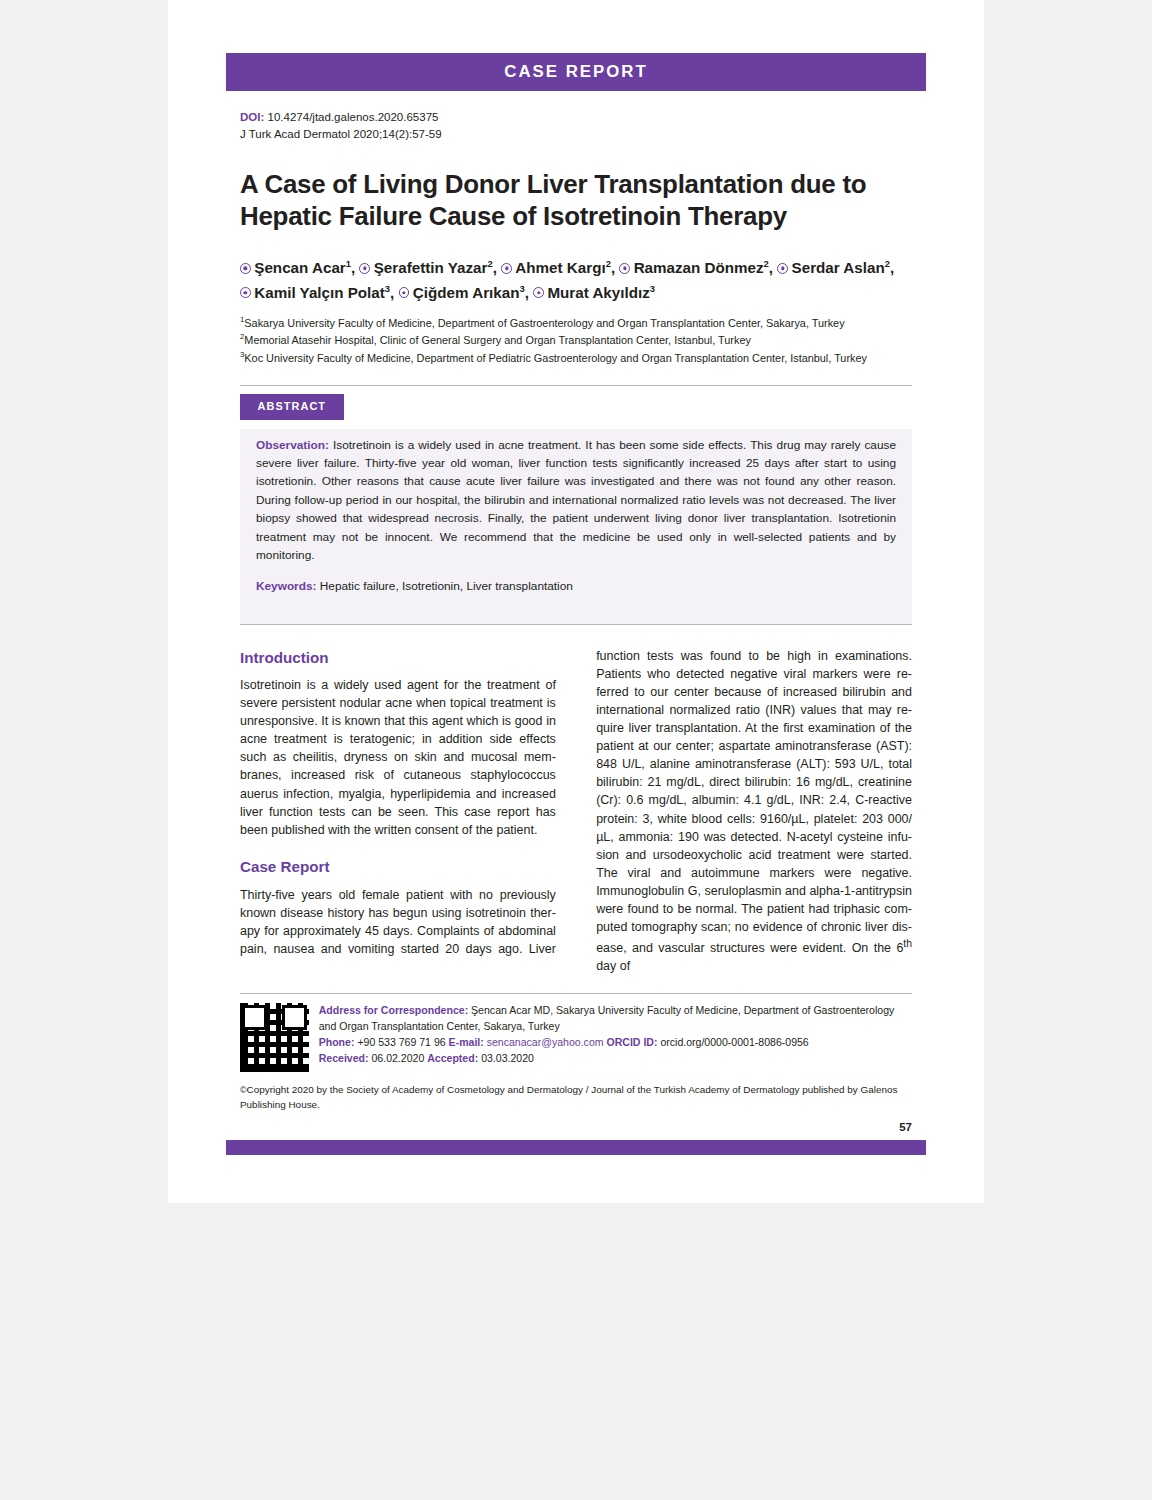CASE REPORT
DOI: 10.4274/jtad.galenos.2020.65375
J Turk Acad Dermatol 2020;14(2):57-59
A Case of Living Donor Liver Transplantation due to Hepatic Failure Cause of Isotretinoin Therapy
Şencan Acar1, Şerafettin Yazar2, Ahmet Kargı2, Ramazan Dönmez2, Serdar Aslan2,
Kamil Yalçın Polat3, Çiğdem Arıkan3, Murat Akyıldız3
1Sakarya University Faculty of Medicine, Department of Gastroenterology and Organ Transplantation Center, Sakarya, Turkey
2Memorial Atasehir Hospital, Clinic of General Surgery and Organ Transplantation Center, Istanbul, Turkey
3Koc University Faculty of Medicine, Department of Pediatric Gastroenterology and Organ Transplantation Center, Istanbul, Turkey
ABSTRACT
Observation: Isotretinoin is a widely used in acne treatment. It has been some side effects. This drug may rarely cause severe liver failure. Thirty-five year old woman, liver function tests significantly increased 25 days after start to using isotretionin. Other reasons that cause acute liver failure was investigated and there was not found any other reason. During follow-up period in our hospital, the bilirubin and international normalized ratio levels was not decreased. The liver biopsy showed that widespread necrosis. Finally, the patient underwent living donor liver transplantation. Isotretionin treatment may not be innocent. We recommend that the medicine be used only in well-selected patients and by monitoring.
Keywords: Hepatic failure, Isotretionin, Liver transplantation
Introduction
Isotretinoin is a widely used agent for the treatment of severe persistent nodular acne when topical treatment is unresponsive. It is known that this agent which is good in acne treatment is teratogenic; in addition side effects such as cheilitis, dryness on skin and mucosal membranes, increased risk of cutaneous staphylococcus auerus infection, myalgia, hyperlipidemia and increased liver function tests can be seen. This case report has been published with the written consent of the patient.
Case Report
Thirty-five years old female patient with no previously known disease history has begun using isotretinoin therapy for approximately 45 days. Complaints of abdominal pain, nausea and vomiting started 20 days ago. Liver function tests was found to be high in examinations. Patients who detected negative viral markers were referred to our center because of increased bilirubin and international normalized ratio (INR) values that may require liver transplantation. At the first examination of the patient at our center; aspartate aminotransferase (AST): 848 U/L, alanine aminotransferase (ALT): 593 U/L, total bilirubin: 21 mg/dL, direct bilirubin: 16 mg/dL, creatinine (Cr): 0.6 mg/dL, albumin: 4.1 g/dL, INR: 2.4, C-reactive protein: 3, white blood cells: 9160/µL, platelet: 203 000/µL, ammonia: 190 was detected. N-acetyl cysteine infusion and ursodeoxycholic acid treatment were started. The viral and autoimmune markers were negative. Immunoglobulin G, seruloplasmin and alpha-1-antitrypsin were found to be normal. The patient had triphasic computed tomography scan; no evidence of chronic liver disease, and vascular structures were evident. On the 6th day of
Address for Correspondence: Şencan Acar MD, Sakarya University Faculty of Medicine, Department of Gastroenterology and Organ Transplantation Center, Sakarya, Turkey
Phone: +90 533 769 71 96 E-mail: sencanacar@yahoo.com ORCID ID: orcid.org/0000-0001-8086-0956
Received: 06.02.2020 Accepted: 03.03.2020
©Copyright 2020 by the Society of Academy of Cosmetology and Dermatology / Journal of the Turkish Academy of Dermatology published by Galenos Publishing House.
57